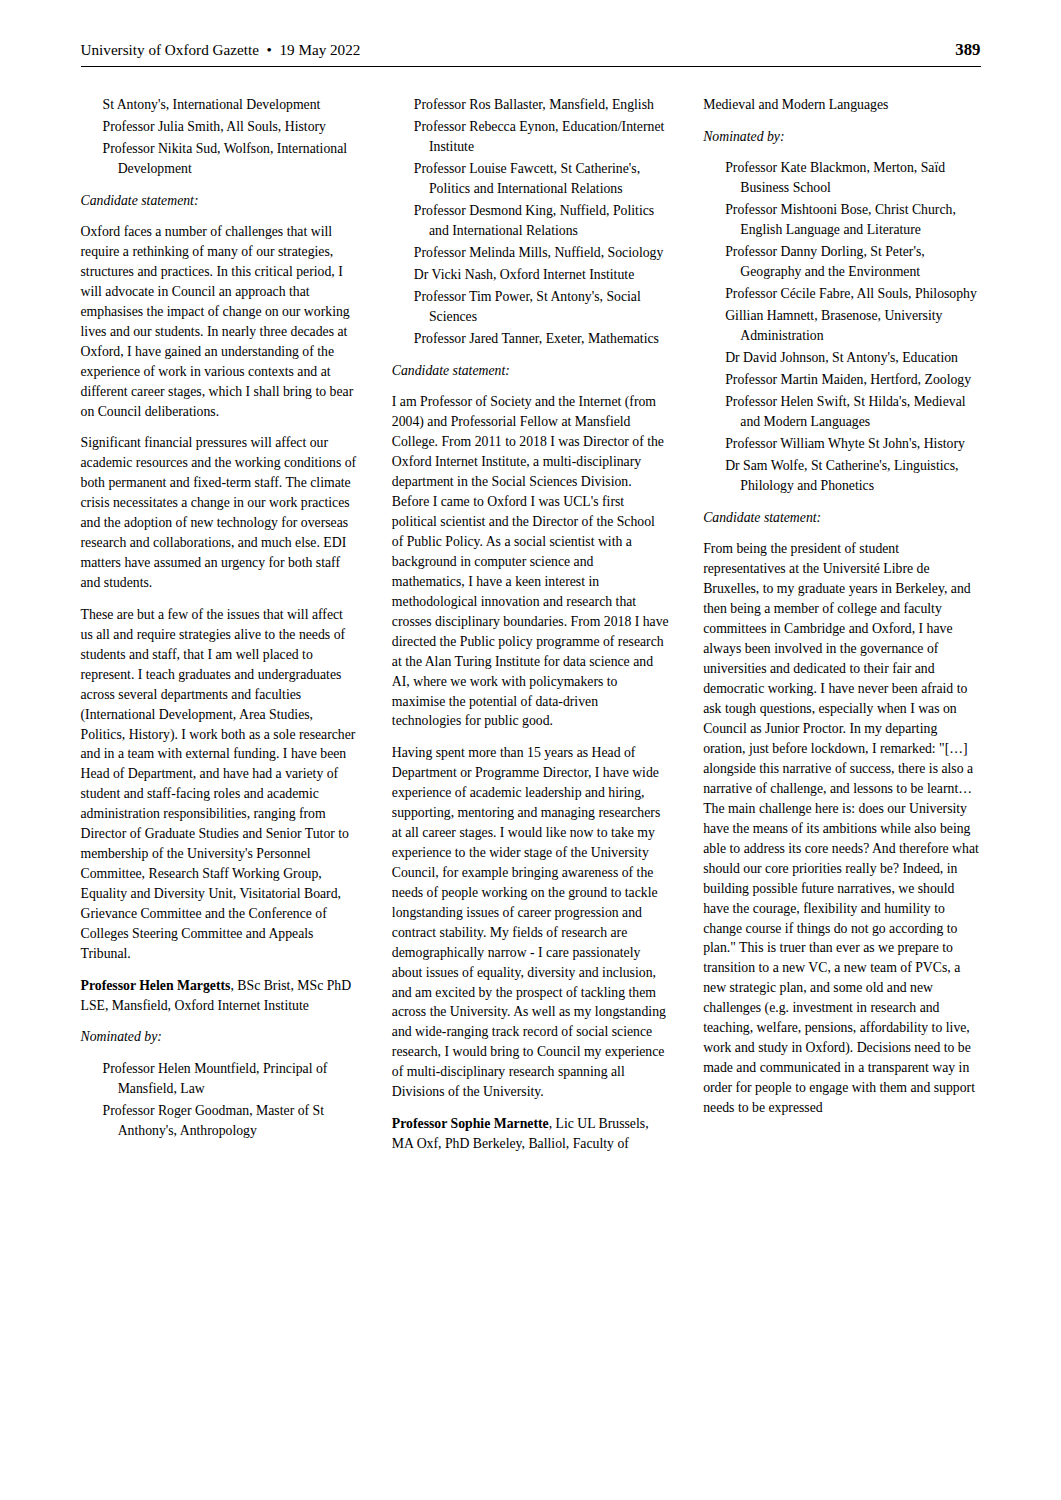University of Oxford Gazette • 19 May 2022 389
St Antony's, International Development
Professor Julia Smith, All Souls, History
Professor Nikita Sud, Wolfson, International Development
Candidate statement:
Oxford faces a number of challenges that will require a rethinking of many of our strategies, structures and practices. In this critical period, I will advocate in Council an approach that emphasises the impact of change on our working lives and our students. In nearly three decades at Oxford, I have gained an understanding of the experience of work in various contexts and at different career stages, which I shall bring to bear on Council deliberations.
Significant financial pressures will affect our academic resources and the working conditions of both permanent and fixed-term staff. The climate crisis necessitates a change in our work practices and the adoption of new technology for overseas research and collaborations, and much else. EDI matters have assumed an urgency for both staff and students.
These are but a few of the issues that will affect us all and require strategies alive to the needs of students and staff, that I am well placed to represent. I teach graduates and undergraduates across several departments and faculties (International Development, Area Studies, Politics, History). I work both as a sole researcher and in a team with external funding. I have been Head of Department, and have had a variety of student and staff-facing roles and academic administration responsibilities, ranging from Director of Graduate Studies and Senior Tutor to membership of the University's Personnel Committee, Research Staff Working Group, Equality and Diversity Unit, Visitatorial Board, Grievance Committee and the Conference of Colleges Steering Committee and Appeals Tribunal.
Professor Helen Margetts, BSc Brist, MSc PhD LSE, Mansfield, Oxford Internet Institute
Nominated by:
Professor Helen Mountfield, Principal of Mansfield, Law
Professor Roger Goodman, Master of St Anthony's, Anthropology
Professor Ros Ballaster, Mansfield, English
Professor Rebecca Eynon, Education/Internet Institute
Professor Louise Fawcett, St Catherine's, Politics and International Relations
Professor Desmond King, Nuffield, Politics and International Relations
Professor Melinda Mills, Nuffield, Sociology
Dr Vicki Nash, Oxford Internet Institute
Professor Tim Power, St Antony's, Social Sciences
Professor Jared Tanner, Exeter, Mathematics
Candidate statement:
I am Professor of Society and the Internet (from 2004) and Professorial Fellow at Mansfield College. From 2011 to 2018 I was Director of the Oxford Internet Institute, a multi-disciplinary department in the Social Sciences Division. Before I came to Oxford I was UCL's first political scientist and the Director of the School of Public Policy. As a social scientist with a background in computer science and mathematics, I have a keen interest in methodological innovation and research that crosses disciplinary boundaries. From 2018 I have directed the Public policy programme of research at the Alan Turing Institute for data science and AI, where we work with policymakers to maximise the potential of data-driven technologies for public good.
Having spent more than 15 years as Head of Department or Programme Director, I have wide experience of academic leadership and hiring, supporting, mentoring and managing researchers at all career stages. I would like now to take my experience to the wider stage of the University Council, for example bringing awareness of the needs of people working on the ground to tackle longstanding issues of career progression and contract stability. My fields of research are demographically narrow - I care passionately about issues of equality, diversity and inclusion, and am excited by the prospect of tackling them across the University. As well as my longstanding and wide-ranging track record of social science research, I would bring to Council my experience of multi-disciplinary research spanning all Divisions of the University.
Professor Sophie Marnette, Lic UL Brussels, MA Oxf, PhD Berkeley, Balliol, Faculty of Medieval and Modern Languages
Nominated by:
Professor Kate Blackmon, Merton, Saïd Business School
Professor Mishtooni Bose, Christ Church, English Language and Literature
Professor Danny Dorling, St Peter's, Geography and the Environment
Professor Cécile Fabre, All Souls, Philosophy
Gillian Hamnett, Brasenose, University Administration
Dr David Johnson, St Antony's, Education
Professor Martin Maiden, Hertford, Zoology
Professor Helen Swift, St Hilda's, Medieval and Modern Languages
Professor William Whyte St John's, History
Dr Sam Wolfe, St Catherine's, Linguistics, Philology and Phonetics
Candidate statement:
From being the president of student representatives at the Université Libre de Bruxelles, to my graduate years in Berkeley, and then being a member of college and faculty committees in Cambridge and Oxford, I have always been involved in the governance of universities and dedicated to their fair and democratic working. I have never been afraid to ask tough questions, especially when I was on Council as Junior Proctor. In my departing oration, just before lockdown, I remarked: "[…] alongside this narrative of success, there is also a narrative of challenge, and lessons to be learnt… The main challenge here is: does our University have the means of its ambitions while also being able to address its core needs? And therefore what should our core priorities really be? Indeed, in building possible future narratives, we should have the courage, flexibility and humility to change course if things do not go according to plan." This is truer than ever as we prepare to transition to a new VC, a new team of PVCs, a new strategic plan, and some old and new challenges (e.g. investment in research and teaching, welfare, pensions, affordability to live, work and study in Oxford). Decisions need to be made and communicated in a transparent way in order for people to engage with them and support needs to be expressed